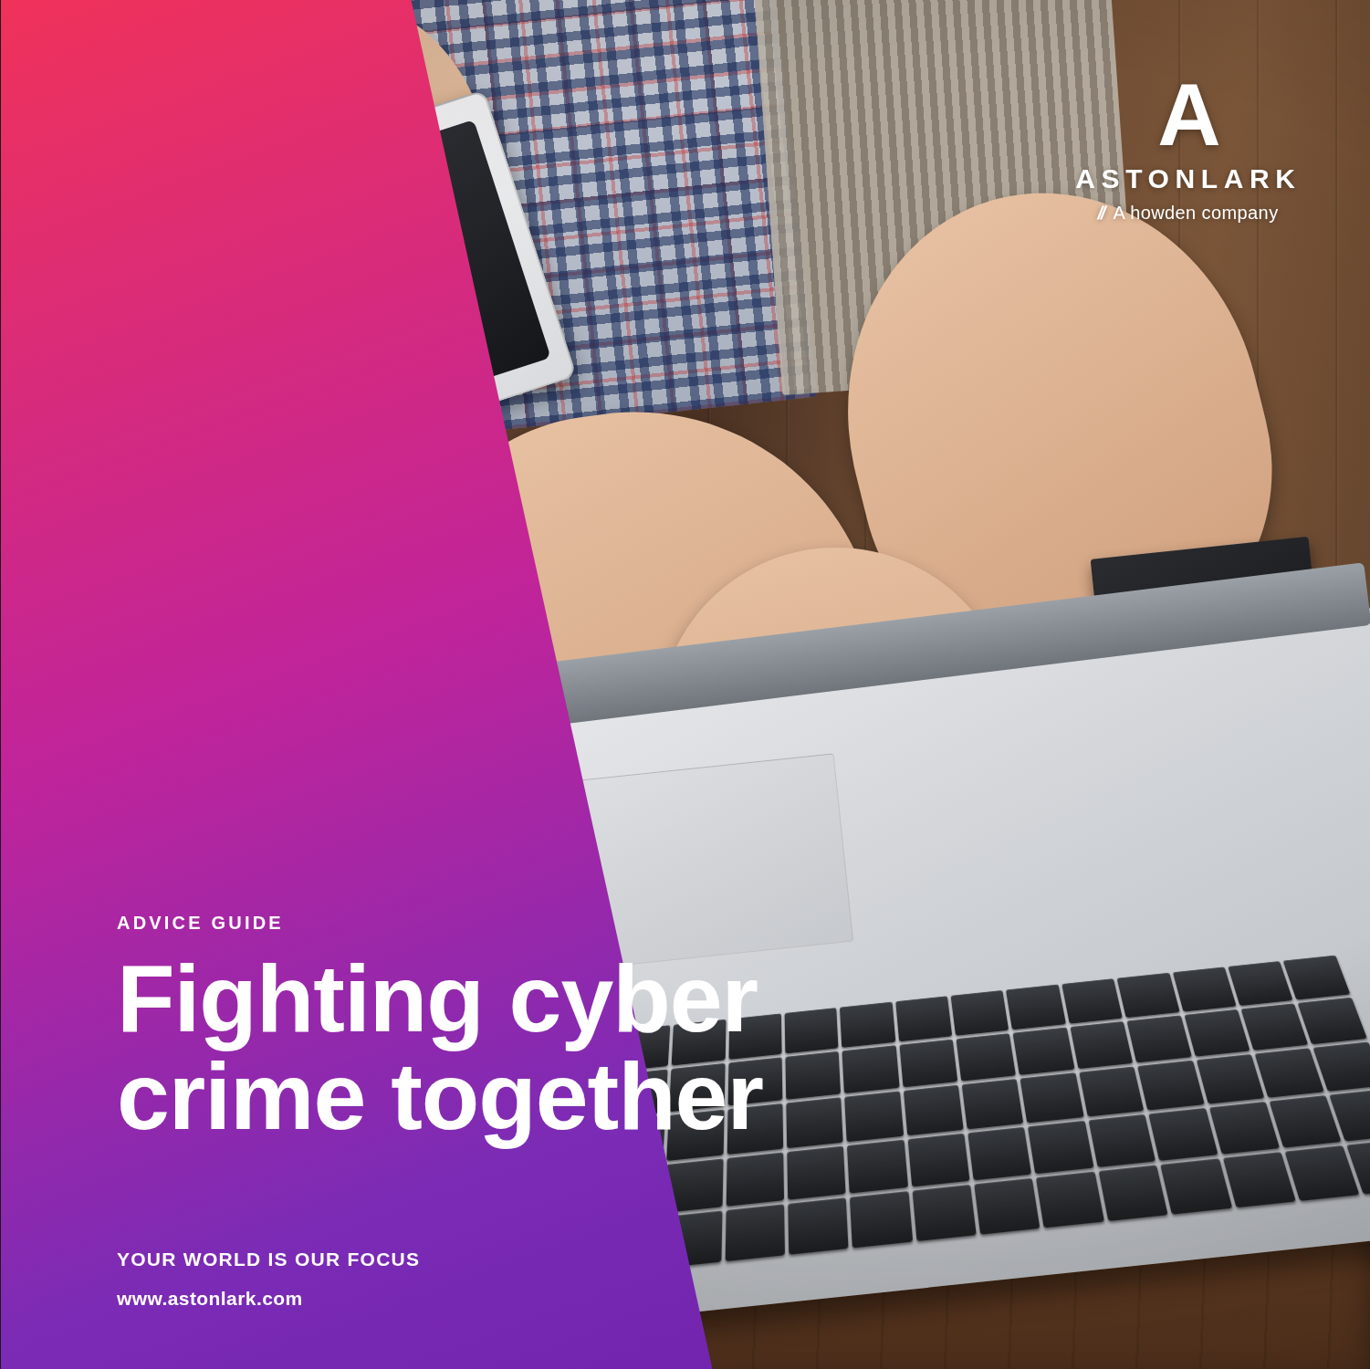A
ASTONLARK
//A howden company
Advice guide
Fighting cyber crime together
Your world is our focus
www.astonlark.com